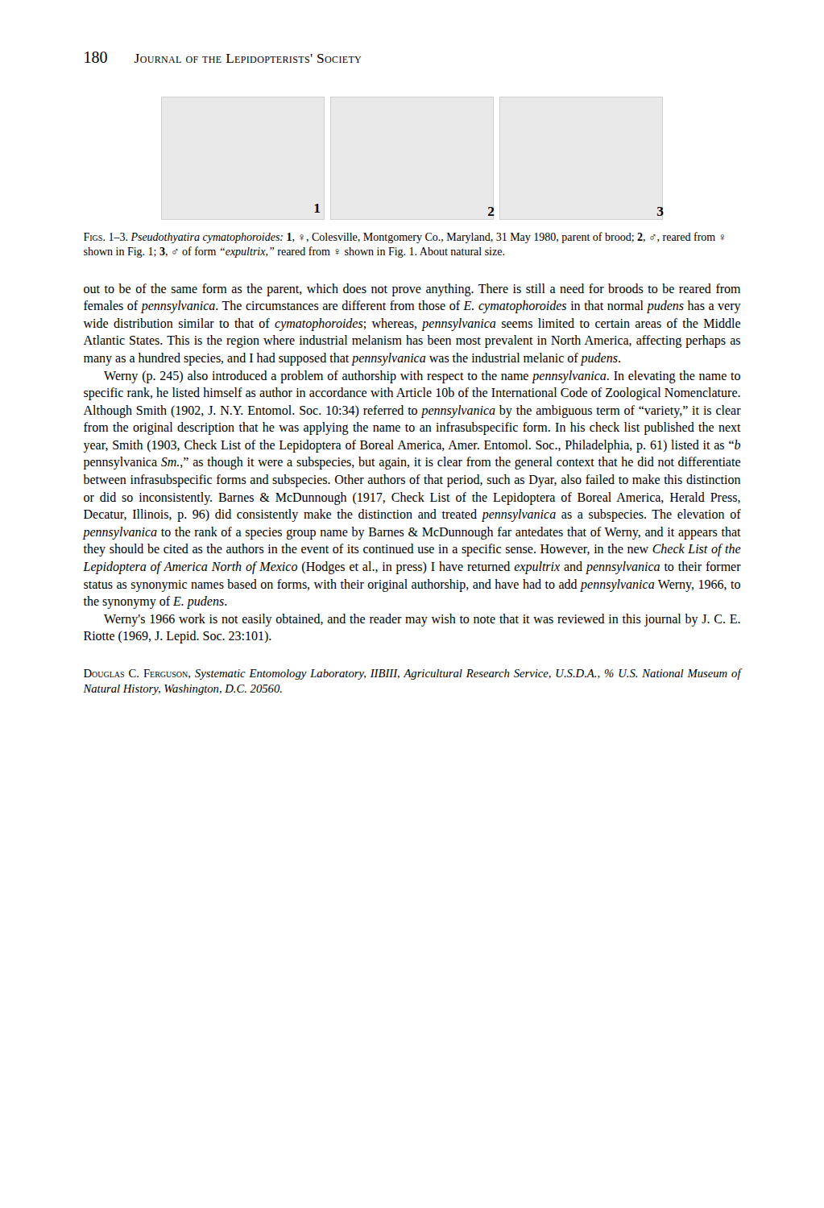180 Journal of the Lepidopterists' Society
1
2
3
Figs. 1–3. Pseudothyatira cymatophoroides: 1, ♀, Colesville, Montgomery Co., Maryland, 31 May 1980, parent of brood; 2, ♂, reared from ♀ shown in Fig. 1; 3, ♂ of form “expultrix,” reared from ♀ shown in Fig. 1. About natural size.
out to be of the same form as the parent, which does not prove anything. There is still a need for broods to be reared from females of pennsylvanica. The circumstances are different from those of E. cymatophoroides in that normal pudens has a very wide distribution similar to that of cymatophoroides; whereas, pennsylvanica seems limited to certain areas of the Middle Atlantic States. This is the region where industrial melanism has been most prevalent in North America, affecting perhaps as many as a hundred species, and I had supposed that pennsylvanica was the industrial melanic of pudens.
Werny (p. 245) also introduced a problem of authorship with respect to the name pennsylvanica. In elevating the name to specific rank, he listed himself as author in accordance with Article 10b of the International Code of Zoological Nomenclature. Although Smith (1902, J. N.Y. Entomol. Soc. 10:34) referred to pennsylvanica by the ambiguous term of “variety,” it is clear from the original description that he was applying the name to an infrasubspecific form. In his check list published the next year, Smith (1903, Check List of the Lepidoptera of Boreal America, Amer. Entomol. Soc., Philadelphia, p. 61) listed it as “b pennsylvanica Sm.,” as though it were a subspecies, but again, it is clear from the general context that he did not differentiate between infrasubspecific forms and subspecies. Other authors of that period, such as Dyar, also failed to make this distinction or did so inconsistently. Barnes & McDunnough (1917, Check List of the Lepidoptera of Boreal America, Herald Press, Decatur, Illinois, p. 96) did consistently make the distinction and treated pennsylvanica as a subspecies. The elevation of pennsylvanica to the rank of a species group name by Barnes & McDunnough far antedates that of Werny, and it appears that they should be cited as the authors in the event of its continued use in a specific sense. However, in the new Check List of the Lepidoptera of America North of Mexico (Hodges et al., in press) I have returned expultrix and pennsylvanica to their former status as synonymic names based on forms, with their original authorship, and have had to add pennsylvanica Werny, 1966, to the synonymy of E. pudens.
Werny's 1966 work is not easily obtained, and the reader may wish to note that it was reviewed in this journal by J. C. E. Riotte (1969, J. Lepid. Soc. 23:101).
Douglas C. Ferguson, Systematic Entomology Laboratory, IIBIII, Agricultural Research Service, U.S.D.A., % U.S. National Museum of Natural History, Washington, D.C. 20560.